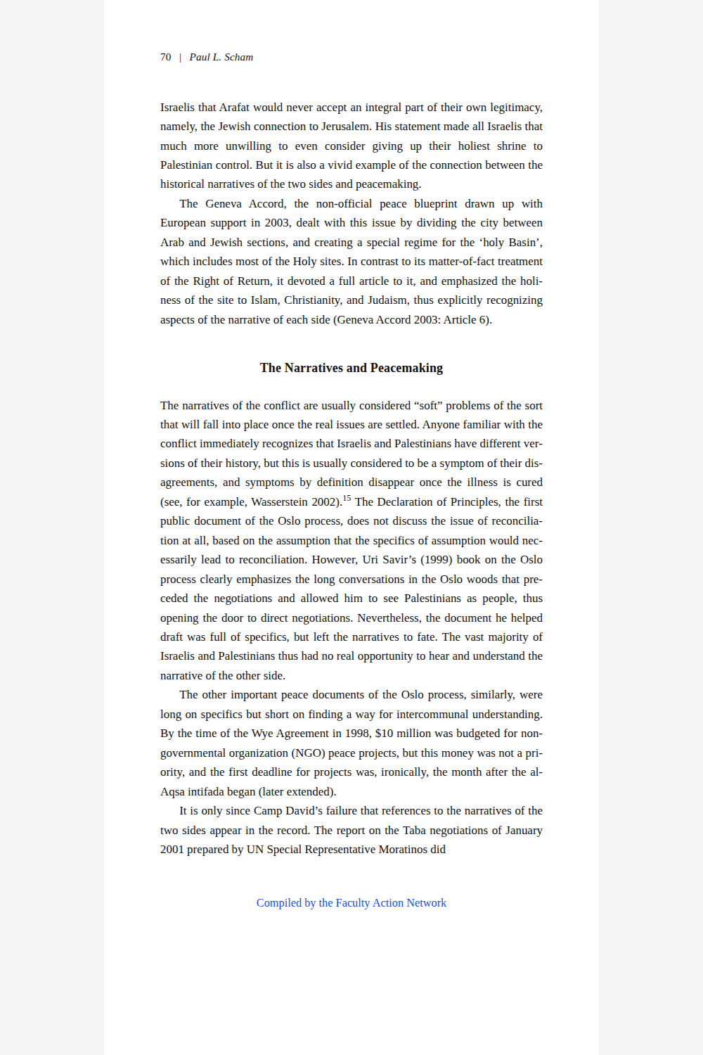70|Paul L. Scham
Israelis that Arafat would never accept an integral part of their own legitimacy, namely, the Jewish connection to Jerusalem. His statement made all Israelis that much more unwilling to even consider giving up their holiest shrine to Palestinian control. But it is also a vivid example of the connection between the historical narratives of the two sides and peacemaking.
The Geneva Accord, the non-official peace blueprint drawn up with European support in 2003, dealt with this issue by dividing the city between Arab and Jewish sections, and creating a special regime for the ‘holy Basin’, which includes most of the Holy sites. In contrast to its matter-of-fact treatment of the Right of Return, it devoted a full article to it, and emphasized the holiness of the site to Islam, Christianity, and Judaism, thus explicitly recognizing aspects of the narrative of each side (Geneva Accord 2003: Article 6).
The Narratives and Peacemaking
The narratives of the conflict are usually considered “soft” problems of the sort that will fall into place once the real issues are settled. Anyone familiar with the conflict immediately recognizes that Israelis and Palestinians have different versions of their history, but this is usually considered to be a symptom of their disagreements, and symptoms by definition disappear once the illness is cured (see, for example, Wasserstein 2002).15 The Declaration of Principles, the first public document of the Oslo process, does not discuss the issue of reconciliation at all, based on the assumption that the specifics of assumption would necessarily lead to reconciliation. However, Uri Savir’s (1999) book on the Oslo process clearly emphasizes the long conversations in the Oslo woods that preceded the negotiations and allowed him to see Palestinians as people, thus opening the door to direct negotiations. Nevertheless, the document he helped draft was full of specifics, but left the narratives to fate. The vast majority of Israelis and Palestinians thus had no real opportunity to hear and understand the narrative of the other side.
The other important peace documents of the Oslo process, similarly, were long on specifics but short on finding a way for intercommunal understanding. By the time of the Wye Agreement in 1998, $10 million was budgeted for non-governmental organization (NGO) peace projects, but this money was not a priority, and the first deadline for projects was, ironically, the month after the al-Aqsa intifada began (later extended).
It is only since Camp David’s failure that references to the narratives of the two sides appear in the record. The report on the Taba negotiations of January 2001 prepared by UN Special Representative Moratinos did
Compiled by the Faculty Action Network